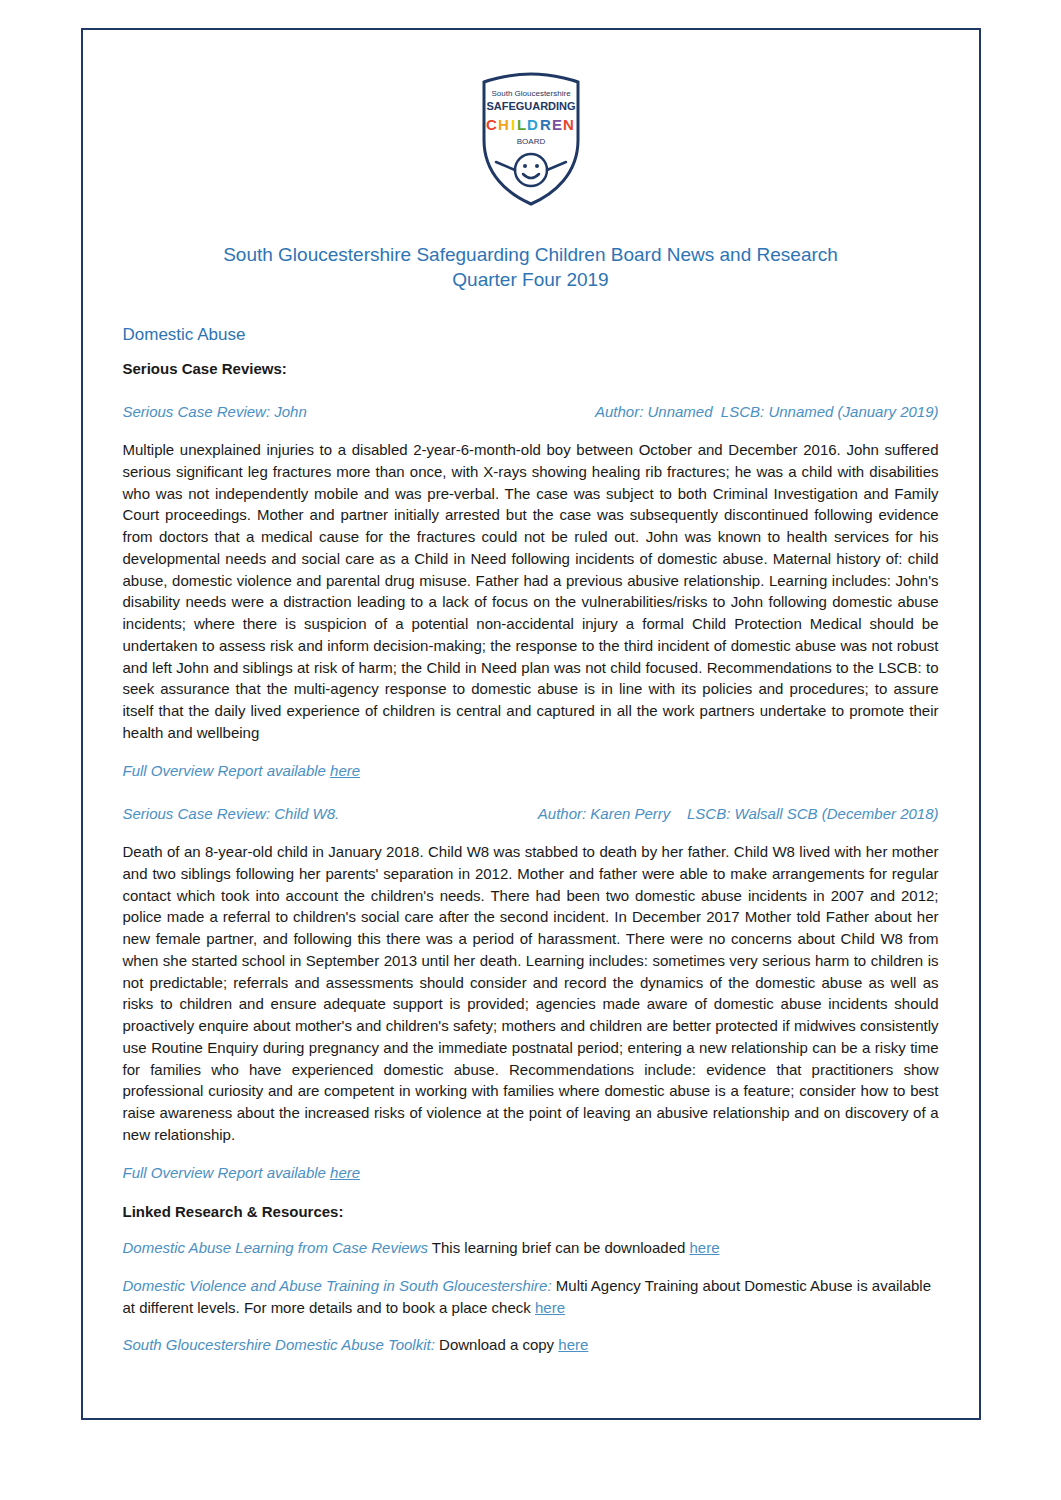South Gloucestershire SAFEGUARDING C H I L D R E N BOARD
South Gloucestershire Safeguarding Children Board News and Research Quarter Four 2019
Domestic Abuse
Serious Case Reviews:
Serious Case Review: John Author: Unnamed LSCB: Unnamed (January 2019)
Multiple unexplained injuries to a disabled 2-year-6-month-old boy between October and December 2016. John suffered serious significant leg fractures more than once, with X-rays showing healing rib fractures; he was a child with disabilities who was not independently mobile and was pre-verbal. The case was subject to both Criminal Investigation and Family Court proceedings. Mother and partner initially arrested but the case was subsequently discontinued following evidence from doctors that a medical cause for the fractures could not be ruled out. John was known to health services for his developmental needs and social care as a Child in Need following incidents of domestic abuse. Maternal history of: child abuse, domestic violence and parental drug misuse. Father had a previous abusive relationship. Learning includes: John's disability needs were a distraction leading to a lack of focus on the vulnerabilities/risks to John following domestic abuse incidents; where there is suspicion of a potential non-accidental injury a formal Child Protection Medical should be undertaken to assess risk and inform decision-making; the response to the third incident of domestic abuse was not robust and left John and siblings at risk of harm; the Child in Need plan was not child focused. Recommendations to the LSCB: to seek assurance that the multi-agency response to domestic abuse is in line with its policies and procedures; to assure itself that the daily lived experience of children is central and captured in all the work partners undertake to promote their health and wellbeing
Full Overview Report available here
Serious Case Review: Child W8. Author: Karen Perry LSCB: Walsall SCB (December 2018)
Death of an 8-year-old child in January 2018. Child W8 was stabbed to death by her father. Child W8 lived with her mother and two siblings following her parents' separation in 2012. Mother and father were able to make arrangements for regular contact which took into account the children's needs. There had been two domestic abuse incidents in 2007 and 2012; police made a referral to children's social care after the second incident. In December 2017 Mother told Father about her new female partner, and following this there was a period of harassment. There were no concerns about Child W8 from when she started school in September 2013 until her death. Learning includes: sometimes very serious harm to children is not predictable; referrals and assessments should consider and record the dynamics of the domestic abuse as well as risks to children and ensure adequate support is provided; agencies made aware of domestic abuse incidents should proactively enquire about mother's and children's safety; mothers and children are better protected if midwives consistently use Routine Enquiry during pregnancy and the immediate postnatal period; entering a new relationship can be a risky time for families who have experienced domestic abuse. Recommendations include: evidence that practitioners show professional curiosity and are competent in working with families where domestic abuse is a feature; consider how to best raise awareness about the increased risks of violence at the point of leaving an abusive relationship and on discovery of a new relationship.
Full Overview Report available here
Linked Research & Resources:
Domestic Abuse Learning from Case Reviews This learning brief can be downloaded here
Domestic Violence and Abuse Training in South Gloucestershire: Multi Agency Training about Domestic Abuse is available at different levels. For more details and to book a place check here
South Gloucestershire Domestic Abuse Toolkit: Download a copy here